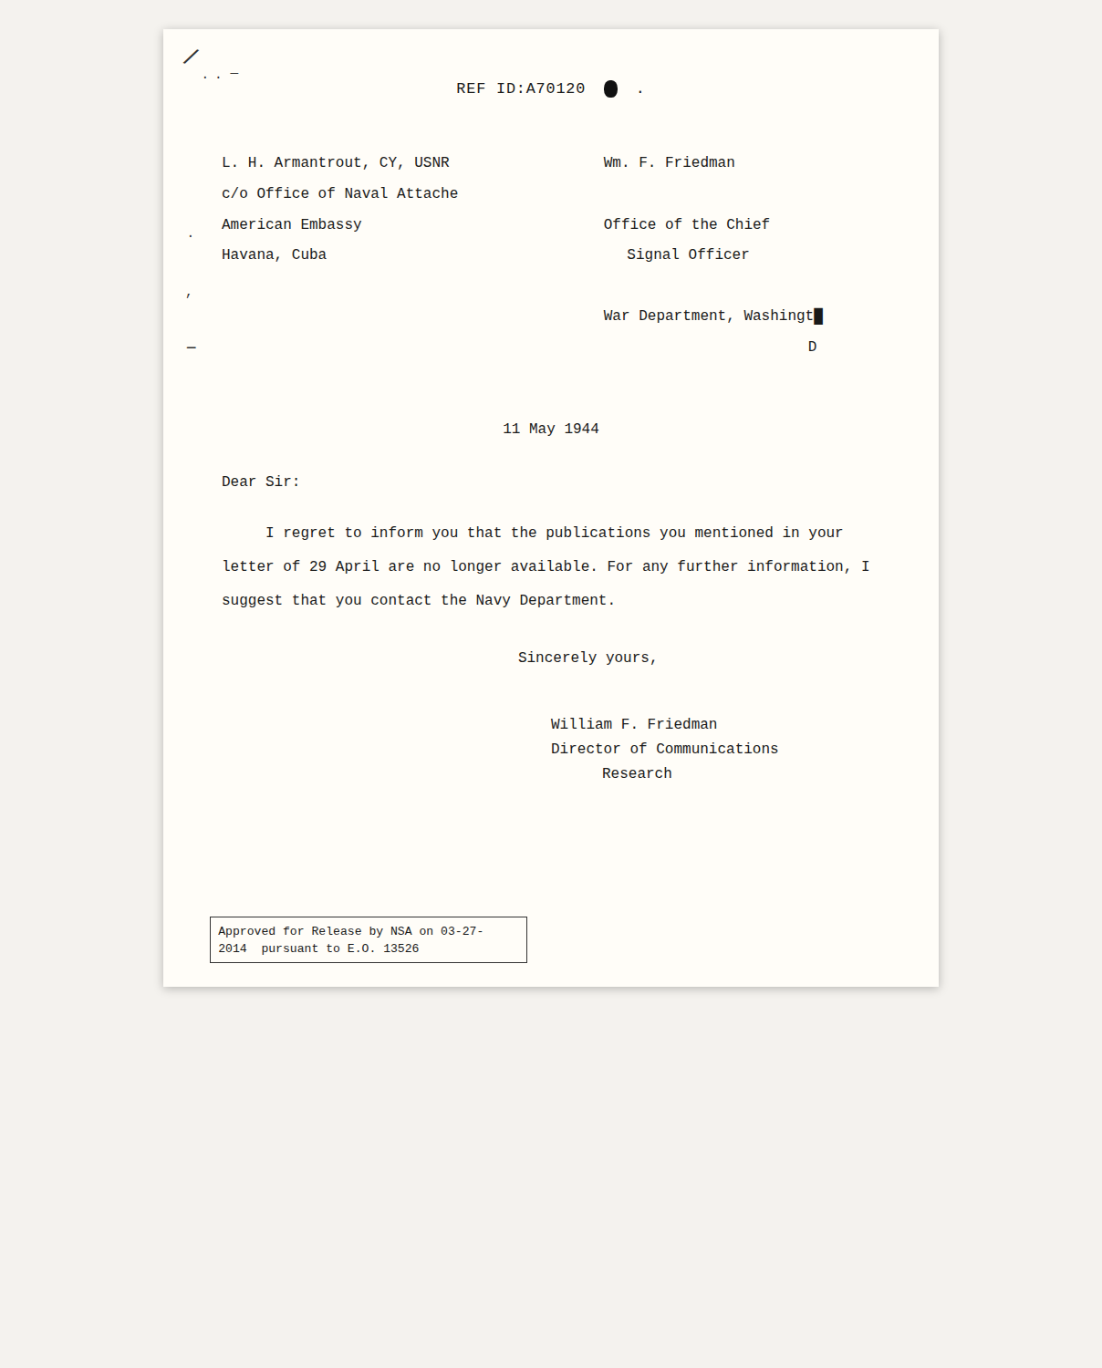/ .. — . , –
REF ID:A70120 .
L. H. Armantrout, CY, USNR
c/o Office of Naval Attache
American Embassy
Havana, Cuba
Wm. F. Friedman
Office of the Chief
Signal Officer
War Department, Washingt█
D
11 May 1944
Dear Sir:
I regret to inform you that the publications you mentioned in your letter of 29 April are no longer available. For any further information, I suggest that you contact the Navy Department.
Sincerely yours,
William F. Friedman
Director of Communications
Research
Approved for Release by NSA on 03-27-2014 pursuant to E.O. 13526